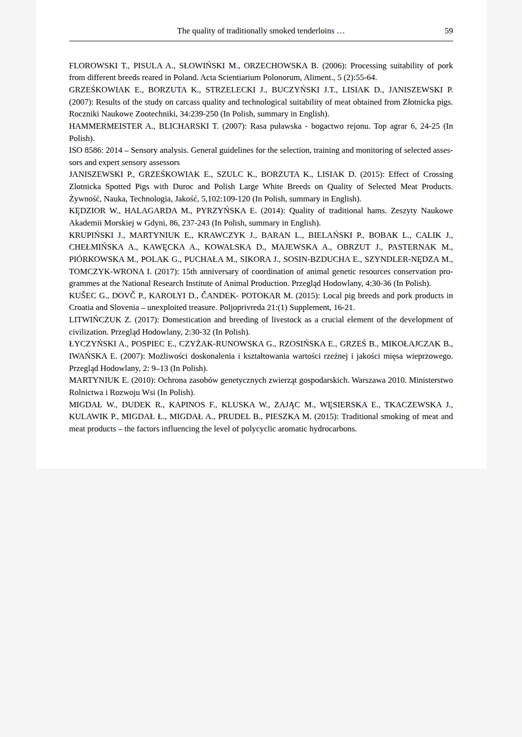The quality of traditionally smoked tenderloins …
59
FLOROWSKI T., PISULA A., SŁOWIŃSKI M., ORZECHOWSKA B. (2006): Processing suitability of pork from different breeds reared in Poland. Acta Scientiarium Polonorum, Aliment., 5 (2):55-64.
GRZEŚKOWIAK E., BORZUTA K., STRZELECKI J., BUCZYŃSKI J.T., LISIAK D., JANISZEWSKI P. (2007): Results of the study on carcass quality and technological suitability of meat obtained from Złotnicka pigs. Roczniki Naukowe Zootechniki, 34:239-250 (In Polish, summary in English).
HAMMERMEISTER A., BLICHARSKI T. (2007): Rasa puławska - bogactwo rejonu. Top agrar 6, 24-25 (In Polish).
ISO 8586: 2014 – Sensory analysis. General guidelines for the selection, training and monitoring of selected assessors and expert sensory assessors
JANISZEWSKI P., GRZEŚKOWIAK E., SZULC K., BORZUTA K., LISIAK D. (2015): Effect of Crossing Zlotnicka Spotted Pigs with Duroc and Polish Large White Breeds on Quality of Selected Meat Products. Żywność, Nauka, Technologia, Jakość, 5,102:109-120 (In Polish, summary in English).
KĘDZIOR W., HALAGARDA M., PYRZYŃSKA E. (2014): Quality of traditional hams. Zeszyty Naukowe Akademii Morskiej w Gdyni, 86, 237-243 (In Polish, summary in English).
KRUPIŃSKI J., MARTYNIUK E., KRAWCZYK J., BARAN L., BIELAŃSKI P., BOBAK L., CALIK J., CHEŁMIŃSKA A., KAWĘCKA A., KOWALSKA D., MAJEWSKA A., OBRZUT J., PASTERNAK M., PIÓRKOWSKA M., POLAK G., PUCHAŁA M., SIKORA J., SOSIN-BZDUCHA E., SZYNDLER-NĘDZA M., TOMCZYK-WRONA I. (2017): 15th anniversary of coordination of animal genetic resources conservation programmes at the National Research Institute of Animal Production. Przegląd Hodowlany, 4:30-36 (In Polish).
KUŠEC G., DOVČ P., KAROLYI D., ČANDEK- POTOKAR M. (2015): Local pig breeds and pork products in Croatia and Slovenia – unexploited treasure. Poljoprivreda 21:(1) Supplement, 16-21.
LITWIŃCZUK Z. (2017): Domestication and breeding of livestock as a crucial element of the development of civilization. Przegląd Hodowlany, 2:30-32 (In Polish).
ŁYCZYŃSKI A., POSPIEC E., CZYŻAK-RUNOWSKA G., RZOSIŃSKA E., GRZEŚ B., MIKOŁAJCZAK B., IWAŃSKA E. (2007): Możliwości doskonalenia i kształtowania wartości rzeźnej i jakości mięsa wieprzowego. Przegląd Hodowlany, 2: 9–13 (In Polish).
MARTYNIUK E. (2010): Ochrona zasobów genetycznych zwierząt gospodarskich. Warszawa 2010. Ministerstwo Rolnictwa i Rozwoju Wsi (In Polish).
MIGDAŁ W., DUDEK R., KAPINOS F., KLUSKA W., ZAJĄC M., WĘSIERSKA E., TKACZEWSKA J., KULAWIK P., MIGDAŁ Ł., MIGDAŁ A., PRUDEL B., PIESZKA M. (2015): Traditional smoking of meat and meat products – the factors influencing the level of polycyclic aromatic hydrocarbons.